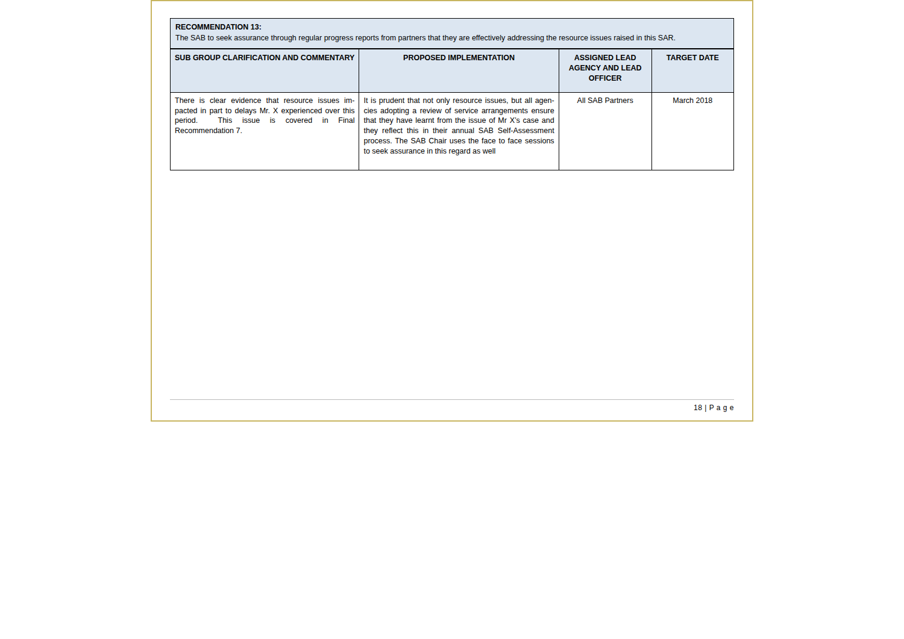RECOMMENDATION 13:
The SAB to seek assurance through regular progress reports from partners that they are effectively addressing the resource issues raised in this SAR.
| SUB GROUP CLARIFICATION AND COMMENTARY | PROPOSED IMPLEMENTATION | ASSIGNED LEAD AGENCY AND LEAD OFFICER | TARGET DATE |
| --- | --- | --- | --- |
| There is clear evidence that resource issues impacted in part to delays Mr. X experienced over this period. This issue is covered in Final Recommendation 7. | It is prudent that not only resource issues, but all agencies adopting a review of service arrangements ensure that they have learnt from the issue of Mr X’s case and they reflect this in their annual SAB Self-Assessment process. The SAB Chair uses the face to face sessions to seek assurance in this regard as well | All SAB Partners | March 2018 |
18 | P a g e